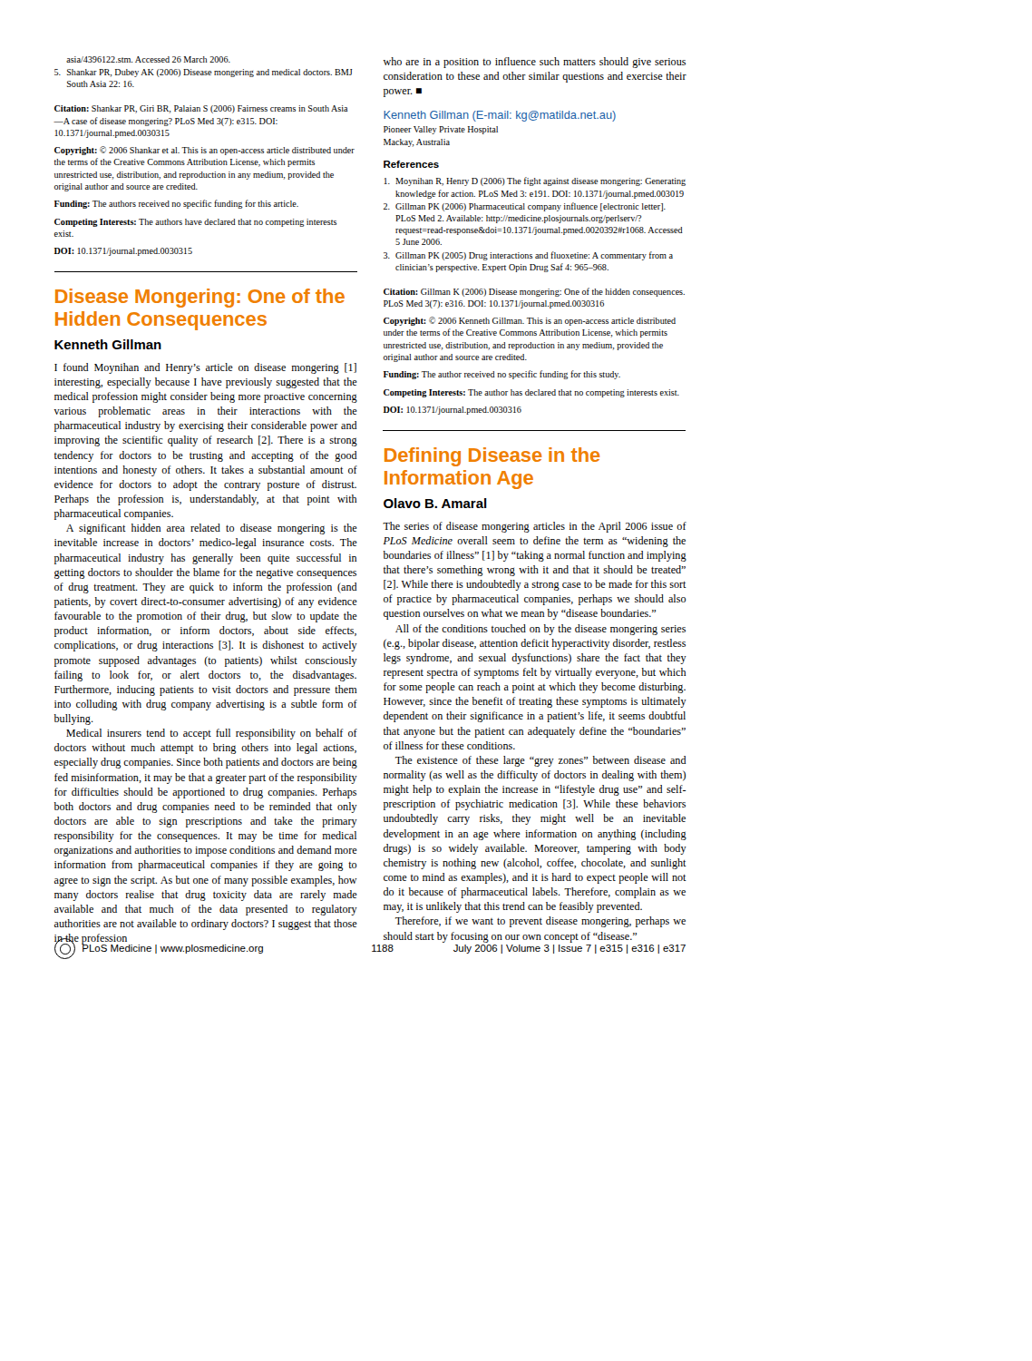asia/4396122.stm. Accessed 26 March 2006.
5. Shankar PR, Dubey AK (2006) Disease mongering and medical doctors. BMJ South Asia 22: 16.
Citation: Shankar PR, Giri BR, Palaian S (2006) Fairness creams in South Asia—A case of disease mongering? PLoS Med 3(7): e315. DOI: 10.1371/journal.pmed.0030315
Copyright: © 2006 Shankar et al. This is an open-access article distributed under the terms of the Creative Commons Attribution License, which permits unrestricted use, distribution, and reproduction in any medium, provided the original author and source are credited.
Funding: The authors received no specific funding for this article.
Competing Interests: The authors have declared that no competing interests exist.
DOI: 10.1371/journal.pmed.0030315
Disease Mongering: One of the Hidden Consequences
Kenneth Gillman
I found Moynihan and Henry’s article on disease mongering [1] interesting, especially because I have previously suggested that the medical profession might consider being more proactive concerning various problematic areas in their interactions with the pharmaceutical industry by exercising their considerable power and improving the scientific quality of research [2]. There is a strong tendency for doctors to be trusting and accepting of the good intentions and honesty of others. It takes a substantial amount of evidence for doctors to adopt the contrary posture of distrust. Perhaps the profession is, understandably, at that point with pharmaceutical companies.
A significant hidden area related to disease mongering is the inevitable increase in doctors’ medico-legal insurance costs. The pharmaceutical industry has generally been quite successful in getting doctors to shoulder the blame for the negative consequences of drug treatment. They are quick to inform the profession (and patients, by covert direct-to-consumer advertising) of any evidence favourable to the promotion of their drug, but slow to update the product information, or inform doctors, about side effects, complications, or drug interactions [3]. It is dishonest to actively promote supposed advantages (to patients) whilst consciously failing to look for, or alert doctors to, the disadvantages. Furthermore, inducing patients to visit doctors and pressure them into colluding with drug company advertising is a subtle form of bullying.
Medical insurers tend to accept full responsibility on behalf of doctors without much attempt to bring others into legal actions, especially drug companies. Since both patients and doctors are being fed misinformation, it may be that a greater part of the responsibility for difficulties should be apportioned to drug companies. Perhaps both doctors and drug companies need to be reminded that only doctors are able to sign prescriptions and take the primary responsibility for the consequences. It may be time for medical organizations and authorities to impose conditions and demand more information from pharmaceutical companies if they are going to agree to sign the script. As but one of many possible examples, how many doctors realise that drug toxicity data are rarely made available and that much of the data presented to regulatory authorities are not available to ordinary doctors? I suggest that those in the profession
who are in a position to influence such matters should give serious consideration to these and other similar questions and exercise their power. ■
Kenneth Gillman (E-mail: kg@matilda.net.au)
Pioneer Valley Private Hospital
Mackay, Australia
References
1. Moynihan R, Henry D (2006) The fight against disease mongering: Generating knowledge for action. PLoS Med 3: e191. DOI: 10.1371/journal.pmed.003019
2. Gillman PK (2006) Pharmaceutical company influence [electronic letter]. PLoS Med 2. Available: http://medicine.plosjournals.org/perlserv/?request=read-response&doi=10.1371/journal.pmed.0020392#r1068. Accessed 5 June 2006.
3. Gillman PK (2005) Drug interactions and fluoxetine: A commentary from a clinician’s perspective. Expert Opin Drug Saf 4: 965–968.
Citation: Gillman K (2006) Disease mongering: One of the hidden consequences. PLoS Med 3(7): e316. DOI: 10.1371/journal.pmed.0030316
Copyright: © 2006 Kenneth Gillman. This is an open-access article distributed under the terms of the Creative Commons Attribution License, which permits unrestricted use, distribution, and reproduction in any medium, provided the original author and source are credited.
Funding: The author received no specific funding for this study.
Competing Interests: The author has declared that no competing interests exist.
DOI: 10.1371/journal.pmed.0030316
Defining Disease in the Information Age
Olavo B. Amaral
The series of disease mongering articles in the April 2006 issue of PLoS Medicine overall seem to define the term as “widening the boundaries of illness” [1] by “taking a normal function and implying that there’s something wrong with it and that it should be treated” [2]. While there is undoubtedly a strong case to be made for this sort of practice by pharmaceutical companies, perhaps we should also question ourselves on what we mean by “disease boundaries.”
All of the conditions touched on by the disease mongering series (e.g., bipolar disease, attention deficit hyperactivity disorder, restless legs syndrome, and sexual dysfunctions) share the fact that they represent spectra of symptoms felt by virtually everyone, but which for some people can reach a point at which they become disturbing. However, since the benefit of treating these symptoms is ultimately dependent on their significance in a patient’s life, it seems doubtful that anyone but the patient can adequately define the “boundaries” of illness for these conditions.
The existence of these large “grey zones” between disease and normality (as well as the difficulty of doctors in dealing with them) might help to explain the increase in “lifestyle drug use” and self-prescription of psychiatric medication [3]. While these behaviors undoubtedly carry risks, they might well be an inevitable development in an age where information on anything (including drugs) is so widely available. Moreover, tampering with body chemistry is nothing new (alcohol, coffee, chocolate, and sunlight come to mind as examples), and it is hard to expect people will not do it because of pharmaceutical labels. Therefore, complain as we may, it is unlikely that this trend can be feasibly prevented.
Therefore, if we want to prevent disease mongering, perhaps we should start by focusing on our own concept of “disease.”
PLoS Medicine | www.plosmedicine.org
1188
July 2006 | Volume 3 | Issue 7 | e315 | e316 | e317